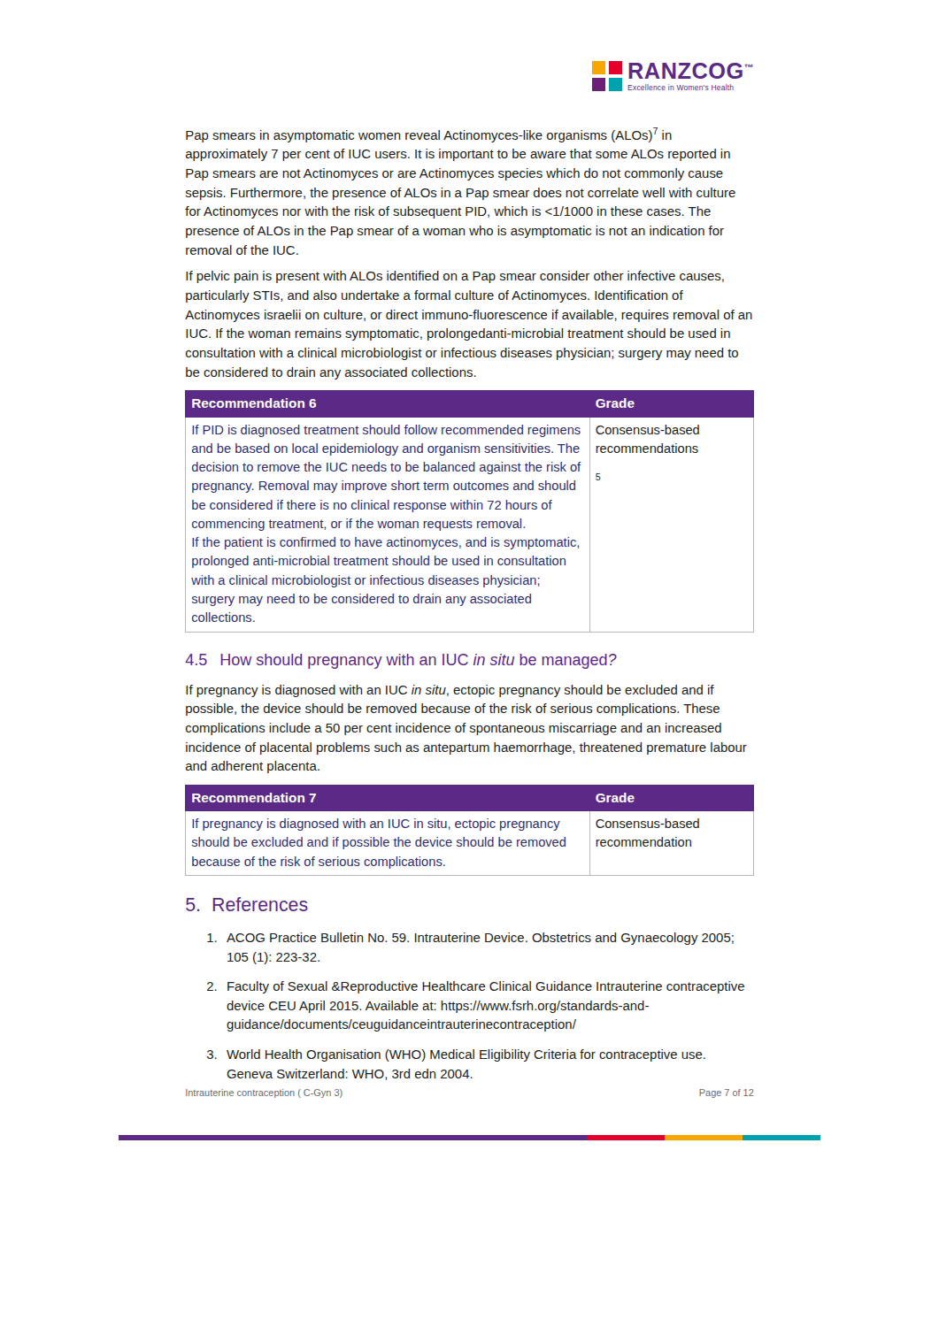RANZCOG™
Excellence in Women's Health
Pap smears in asymptomatic women reveal Actinomyces-like organisms (ALOs)7 in approximately 7 per cent of IUC users. It is important to be aware that some ALOs reported in Pap smears are not Actinomyces or are Actinomyces species which do not commonly cause sepsis. Furthermore, the presence of ALOs in a Pap smear does not correlate well with culture for Actinomyces nor with the risk of subsequent PID, which is <1/1000 in these cases. The presence of ALOs in the Pap smear of a woman who is asymptomatic is not an indication for removal of the IUC.
If pelvic pain is present with ALOs identified on a Pap smear consider other infective causes, particularly STIs, and also undertake a formal culture of Actinomyces. Identification of Actinomyces israelii on culture, or direct immuno-fluorescence if available, requires removal of an IUC. If the woman remains symptomatic, prolongedanti-microbial treatment should be used in consultation with a clinical microbiologist or infectious diseases physician; surgery may need to be considered to drain any associated collections.
| Recommendation 6 | Grade |
| --- | --- |
| If PID is diagnosed treatment should follow recommended regimens and be based on local epidemiology and organism sensitivities. The decision to remove the IUC needs to be balanced against the risk of pregnancy. Removal may improve short term outcomes and should be considered if there is no clinical response within 72 hours of commencing treatment, or if the woman requests removal. If the patient is confirmed to have actinomyces, and is symptomatic, prolonged anti-microbial treatment should be used in consultation with a clinical microbiologist or infectious diseases physician; surgery may need to be considered to drain any associated collections. | Consensus-based recommendations 5 |
4.5 How should pregnancy with an IUC in situ be managed?
If pregnancy is diagnosed with an IUC in situ, ectopic pregnancy should be excluded and if possible, the device should be removed because of the risk of serious complications. These complications include a 50 per cent incidence of spontaneous miscarriage and an increased incidence of placental problems such as antepartum haemorrhage, threatened premature labour and adherent placenta.
| Recommendation 7 | Grade |
| --- | --- |
| If pregnancy is diagnosed with an IUC in situ, ectopic pregnancy should be excluded and if possible the device should be removed because of the risk of serious complications. | Consensus-based recommendation |
5. References
ACOG Practice Bulletin No. 59. Intrauterine Device. Obstetrics and Gynaecology 2005; 105 (1): 223-32.
Faculty of Sexual &Reproductive Healthcare Clinical Guidance Intrauterine contraceptive device CEU April 2015. Available at: https://www.fsrh.org/standards-and-guidance/documents/ceuguidanceintrauterinecontraception/
World Health Organisation (WHO) Medical Eligibility Criteria for contraceptive use. Geneva Switzerland: WHO, 3rd edn 2004.
Intrauterine contraception ( C-Gyn 3)
Page 7 of 12